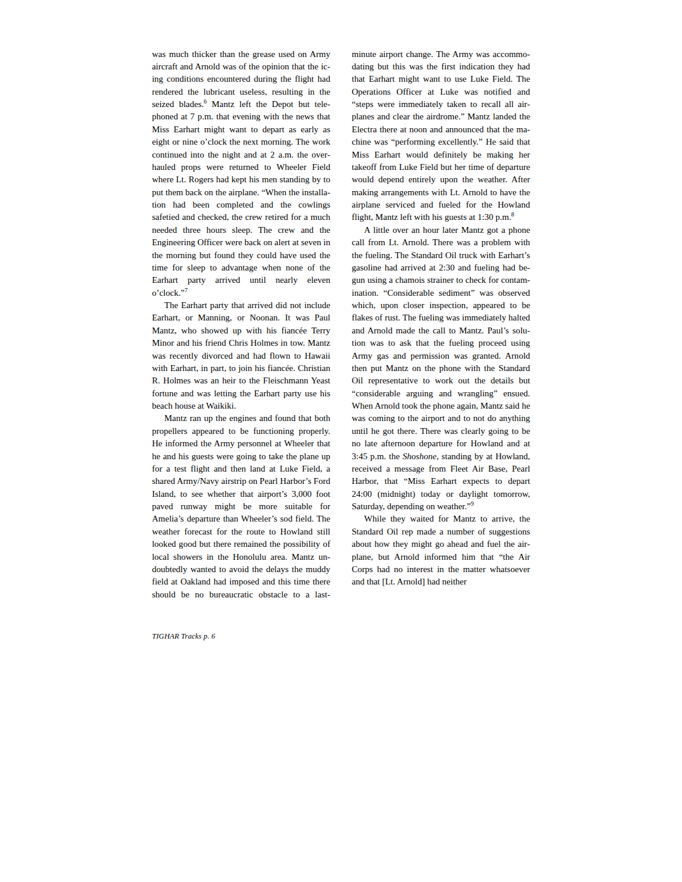was much thicker than the grease used on Army aircraft and Arnold was of the opinion that the icing conditions encountered during the flight had rendered the lubricant useless, resulting in the seized blades.6 Mantz left the Depot but telephoned at 7 p.m. that evening with the news that Miss Earhart might want to depart as early as eight or nine o’clock the next morning. The work continued into the night and at 2 a.m. the overhauled props were returned to Wheeler Field where Lt. Rogers had kept his men standing by to put them back on the airplane. “When the installation had been completed and the cowlings safetied and checked, the crew retired for a much needed three hours sleep. The crew and the Engineering Officer were back on alert at seven in the morning but found they could have used the time for sleep to advantage when none of the Earhart party arrived until nearly eleven o’clock.”7
The Earhart party that arrived did not include Earhart, or Manning, or Noonan. It was Paul Mantz, who showed up with his fiancée Terry Minor and his friend Chris Holmes in tow. Mantz was recently divorced and had flown to Hawaii with Earhart, in part, to join his fiancée. Christian R. Holmes was an heir to the Fleischmann Yeast fortune and was letting the Earhart party use his beach house at Waikiki.
Mantz ran up the engines and found that both propellers appeared to be functioning properly. He informed the Army personnel at Wheeler that he and his guests were going to take the plane up for a test flight and then land at Luke Field, a shared Army/Navy airstrip on Pearl Harbor’s Ford Island, to see whether that airport’s 3,000 foot paved runway might be more suitable for Amelia’s departure than Wheeler’s sod field. The weather forecast for the route to Howland still looked good but there remained the possibility of local showers in the Honolulu area. Mantz undoubtedly wanted to avoid the delays the muddy field at Oakland had imposed and this time there should be no bureaucratic obstacle to a last-minute airport change. The Army was accommodating but this was the first indication they had that Earhart might want to use Luke Field. The Operations Officer at Luke was notified and “steps were immediately taken to recall all airplanes and clear the airdrome.” Mantz landed the Electra there at noon and announced that the machine was “performing excellently.” He said that Miss Earhart would definitely be making her takeoff from Luke Field but her time of departure would depend entirely upon the weather. After making arrangements with Lt. Arnold to have the airplane serviced and fueled for the Howland flight, Mantz left with his guests at 1:30 p.m.8
A little over an hour later Mantz got a phone call from Lt. Arnold. There was a problem with the fueling. The Standard Oil truck with Earhart’s gasoline had arrived at 2:30 and fueling had begun using a chamois strainer to check for contamination. “Considerable sediment” was observed which, upon closer inspection, appeared to be flakes of rust. The fueling was immediately halted and Arnold made the call to Mantz. Paul’s solution was to ask that the fueling proceed using Army gas and permission was granted. Arnold then put Mantz on the phone with the Standard Oil representative to work out the details but “considerable arguing and wrangling” ensued. When Arnold took the phone again, Mantz said he was coming to the airport and to not do anything until he got there. There was clearly going to be no late afternoon departure for Howland and at 3:45 p.m. the Shoshone, standing by at Howland, received a message from Fleet Air Base, Pearl Harbor, that “Miss Earhart expects to depart 24:00 (midnight) today or daylight tomorrow, Saturday, depending on weather.”9
While they waited for Mantz to arrive, the Standard Oil rep made a number of suggestions about how they might go ahead and fuel the airplane, but Arnold informed him that “the Air Corps had no interest in the matter whatsoever and that [Lt. Arnold] had neither
TIGHAR Tracks p. 6